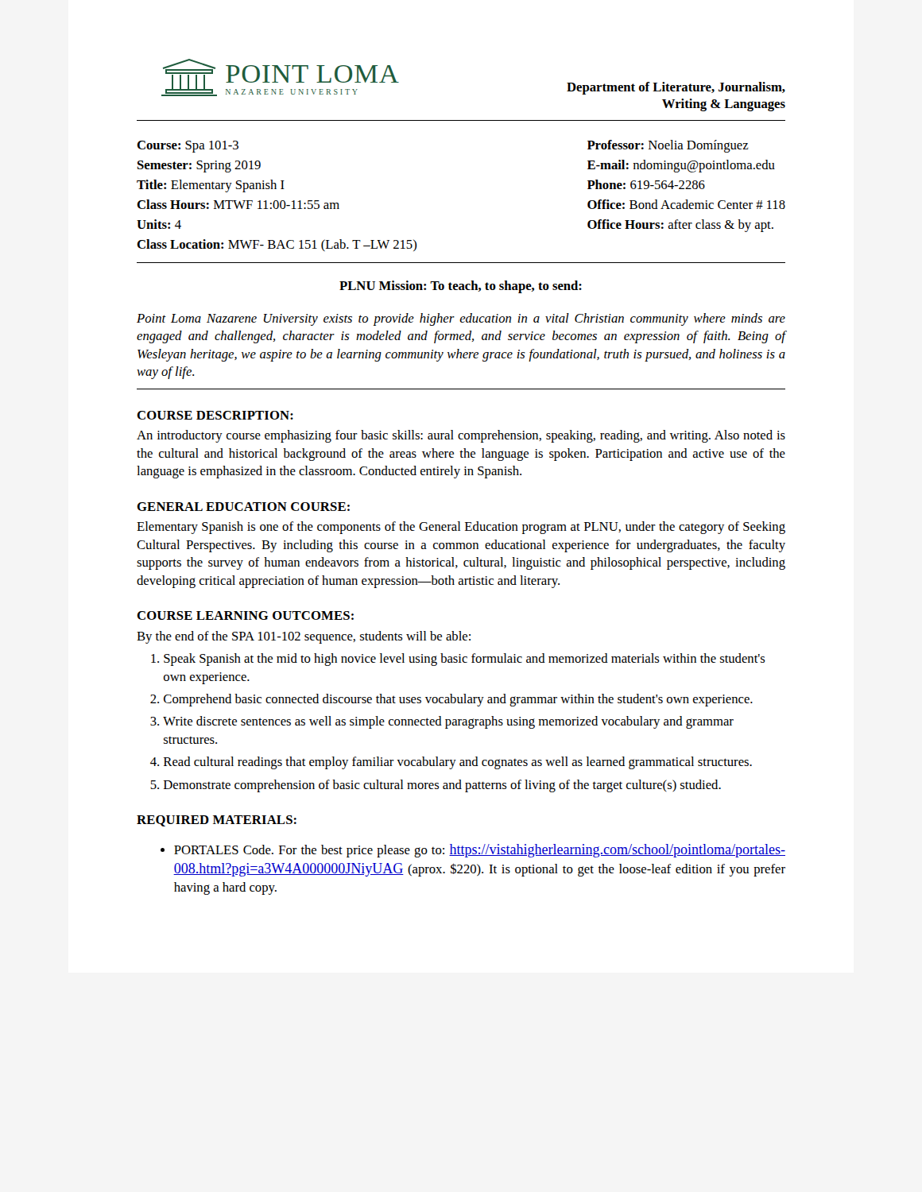POINT LOMA
NAZARENE UNIVERSITY
Department of Literature, Journalism,
Writing & Languages
Course: Spa 101-3
Semester: Spring 2019
Title: Elementary Spanish I
Class Hours: MTWF 11:00-11:55 am
Units: 4
Class Location: MWF- BAC 151 (Lab. T –LW 215)
Professor: Noelia Domínguez
E-mail: ndomingu@pointloma.edu
Phone: 619-564-2286
Office: Bond Academic Center # 118
Office Hours: after class & by apt.
PLNU Mission: To teach, to shape, to send:
Point Loma Nazarene University exists to provide higher education in a vital Christian community where minds are engaged and challenged, character is modeled and formed, and service becomes an expression of faith. Being of Wesleyan heritage, we aspire to be a learning community where grace is foundational, truth is pursued, and holiness is a way of life.
COURSE DESCRIPTION:
An introductory course emphasizing four basic skills: aural comprehension, speaking, reading, and writing. Also noted is the cultural and historical background of the areas where the language is spoken. Participation and active use of the language is emphasized in the classroom. Conducted entirely in Spanish.
GENERAL EDUCATION COURSE:
Elementary Spanish is one of the components of the General Education program at PLNU, under the category of Seeking Cultural Perspectives. By including this course in a common educational experience for undergraduates, the faculty supports the survey of human endeavors from a historical, cultural, linguistic and philosophical perspective, including developing critical appreciation of human expression—both artistic and literary.
COURSE LEARNING OUTCOMES:
By the end of the SPA 101-102 sequence, students will be able:
Speak Spanish at the mid to high novice level using basic formulaic and memorized materials within the student's own experience.
Comprehend basic connected discourse that uses vocabulary and grammar within the student's own experience.
Write discrete sentences as well as simple connected paragraphs using memorized vocabulary and grammar structures.
Read cultural readings that employ familiar vocabulary and cognates as well as learned grammatical structures.
Demonstrate comprehension of basic cultural mores and patterns of living of the target culture(s) studied.
REQUIRED MATERIALS:
PORTALES Code. For the best price please go to: https://vistahigherlearning.com/school/pointloma/portales-008.html?pgi=a3W4A000000JNiyUAG (aprox. $220). It is optional to get the loose-leaf edition if you prefer having a hard copy.